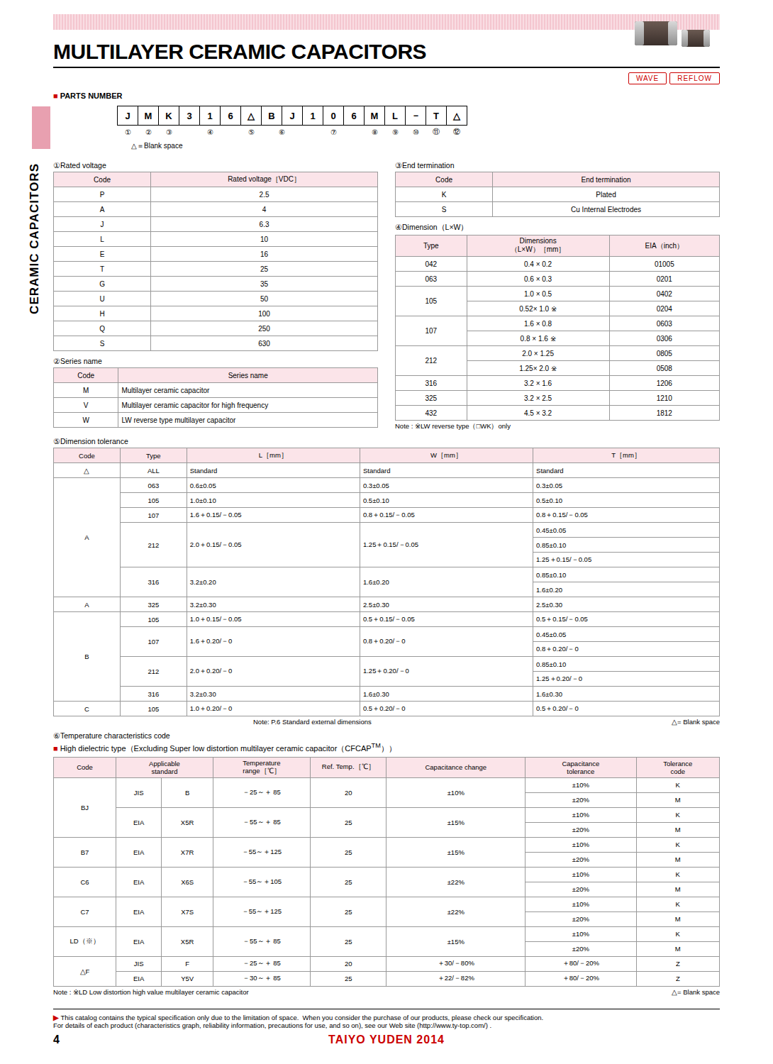MULTILAYER CERAMIC CAPACITORS
WAVE REFLOW
CERAMIC CAPACITORS
PARTS NUMBER
| J | M | K | 3 | 1 | 6 | △ | B | J | 1 | 0 | 6 | M | L | － | T | △ |
| ① | ② | ③ | ④ | ⑤ | ⑥ | ⑦ | ⑧ | ⑨ | ⑩ | ⑪ | ⑫ |
△＝Blank space
①Rated voltage
| Code | Rated voltage［VDC］ |
| --- | --- |
| P | 2.5 |
| A | 4 |
| J | 6.3 |
| L | 10 |
| E | 16 |
| T | 25 |
| G | 35 |
| U | 50 |
| H | 100 |
| Q | 250 |
| S | 630 |
②Series name
| Code | Series name |
| --- | --- |
| M | Multilayer ceramic capacitor |
| V | Multilayer ceramic capacitor for high frequency |
| W | LW reverse type multilayer capacitor |
③End termination
| Code | End termination |
| --- | --- |
| K | Plated |
| S | Cu Internal Electrodes |
④Dimension（L×W）
| Type | Dimensions （L×W）［mm］ | EIA（inch） |
| --- | --- | --- |
| 042 | 0.4 × 0.2 | 01005 |
| 063 | 0.6 × 0.3 | 0201 |
| 105 | 1.0 × 0.5 | 0402 |
| 0.52× 1.0 ※ | 0204 |
| 107 | 1.6 × 0.8 | 0603 |
| 0.8 × 1.6 ※ | 0306 |
| 212 | 2.0 × 1.25 | 0805 |
| 1.25× 2.0 ※ | 0508 |
| 316 | 3.2 × 1.6 | 1206 |
| 325 | 3.2 × 2.5 | 1210 |
| 432 | 4.5 × 3.2 | 1812 |
Note : ※LW reverse type（□WK）only
⑤Dimension tolerance
| Code | Type | L［mm］ | W［mm］ | T［mm］ |
| --- | --- | --- | --- | --- |
| △ | ALL | Standard | Standard | Standard |
| A | 063 | 0.6±0.05 | 0.3±0.05 | 0.3±0.05 |
| 105 | 1.0±0.10 | 0.5±0.10 | 0.5±0.10 |
| 107 | 1.6＋0.15/－0.05 | 0.8＋0.15/－0.05 | 0.8＋0.15/－0.05 |
| 212 | 2.0＋0.15/－0.05 | 1.25＋0.15/－0.05 | 0.45±0.05 |
| 0.85±0.10 |
| 1.25＋0.15/－0.05 |
| 316 | 3.2±0.20 | 1.6±0.20 | 0.85±0.10 |
| 1.6±0.20 |
| A | 325 | 3.2±0.30 | 2.5±0.30 | 2.5±0.30 |
| B | 105 | 1.0＋0.15/－0.05 | 0.5＋0.15/－0.05 | 0.5＋0.15/－0.05 |
| 107 | 1.6＋0.20/－0 | 0.8＋0.20/－0 | 0.45±0.05 |
| 0.8＋0.20/－0 |
| 212 | 2.0＋0.20/－0 | 1.25＋0.20/－0 | 0.85±0.10 |
| 1.25＋0.20/－0 |
| 316 | 3.2±0.30 | 1.6±0.30 | 1.6±0.30 |
| C | 105 | 1.0＋0.20/－0 | 0.5＋0.20/－0 | 0.5＋0.20/－0 |
Note: P.6 Standard external dimensions
△= Blank space
⑥Temperature characteristics code
High dielectric type（Excluding Super low distortion multilayer ceramic capacitor（CFCAPTM））
| Code | Applicable standard | Temperature range［℃］ | Ref. Temp.［℃］ | Capacitance change | Capacitance tolerance | Tolerance code |
| --- | --- | --- | --- | --- | --- | --- |
| BJ | JIS | B | －25～＋ 85 | 20 | ±10% | ±10% | K |
| ±20% | M |
| EIA | X5R | －55～＋ 85 | 25 | ±15% | ±10% | K |
| ±20% | M |
| B7 | EIA | X7R | －55～＋125 | 25 | ±15% | ±10% | K |
| ±20% | M |
| C6 | EIA | X6S | －55～＋105 | 25 | ±22% | ±10% | K |
| ±20% | M |
| C7 | EIA | X7S | －55～＋125 | 25 | ±22% | ±10% | K |
| ±20% | M |
| LD（※） | EIA | X5R | －55～＋ 85 | 25 | ±15% | ±10% | K |
| ±20% | M |
| △F | JIS | F | －25～＋ 85 | 20 | ＋30/－80% | ＋80/－20% | Z |
| EIA | Y5V | －30～＋ 85 | 25 | ＋22/－82% | ＋80/－20% | Z |
Note : ※LD Low distortion high value multilayer ceramic capacitor
△= Blank space
▶ This catalog contains the typical specification only due to the limitation of space. When you consider the purchase of our products, please check our specification.
For details of each product (characteristics graph, reliability information, precautions for use, and so on), see our Web site (http://www.ty-top.com/) .
4
TAIYO YUDEN 2014